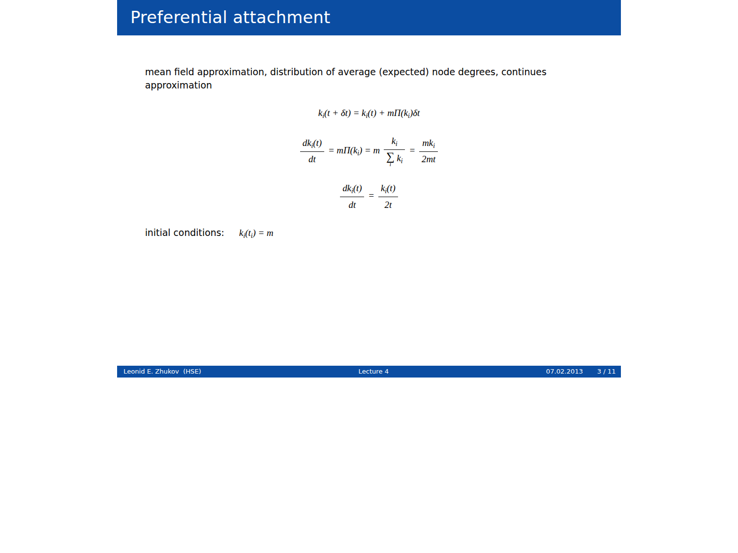Preferential attachment
mean field approximation, distribution of average (expected) node degrees, continues approximation
ki(t + δt) = ki(t) + mΠ(ki)δt
dki(t) dt = mΠ(ki) = m ki ∑i ki = mki 2mt
dki(t) dt = ki(t) 2t
initial conditions: ki(ti) = m
Leonid E. Zhukov (HSE)
Lecture 4
07.02.2013 3 / 11